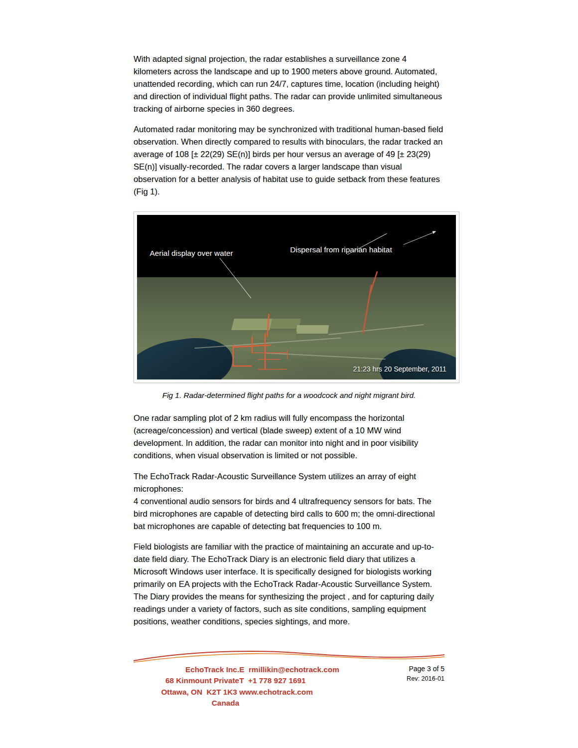With adapted signal projection, the radar establishes a surveillance zone 4 kilometers across the landscape and up to 1900 meters above ground. Automated, unattended recording, which can run 24/7, captures time, location (including height) and direction of individual flight paths. The radar can provide unlimited simultaneous tracking of airborne species in 360 degrees.
Automated radar monitoring may be synchronized with traditional human-based field observation. When directly compared to results with binoculars, the radar tracked an average of 108 [± 22(29) SE(n)] birds per hour versus an average of 49 [± 23(29) SE(n)] visually-recorded. The radar covers a larger landscape than visual observation for a better analysis of habitat use to guide setback from these features (Fig 1).
Aerial display over water
Dispersal from riparian habitat
21:23 hrs 20 September, 2011
Fig 1. Radar-determined flight paths for a woodcock and night migrant bird.
One radar sampling plot of 2 km radius will fully encompass the horizontal (acreage/concession) and vertical (blade sweep) extent of a 10 MW wind development. In addition, the radar can monitor into night and in poor visibility conditions, when visual observation is limited or not possible.
The EchoTrack Radar-Acoustic Surveillance System utilizes an array of eight microphones:
4 conventional audio sensors for birds and 4 ultrafrequency sensors for bats. The bird microphones are capable of detecting bird calls to 600 m; the omni-directional bat microphones are capable of detecting bat frequencies to 100 m.
Field biologists are familiar with the practice of maintaining an accurate and up-to-date field diary. The EchoTrack Diary is an electronic field diary that utilizes a Microsoft Windows user interface. It is specifically designed for biologists working primarily on EA projects with the EchoTrack Radar-Acoustic Surveillance System. The Diary provides the means for synthesizing the project , and for capturing daily readings under a variety of factors, such as site conditions, sampling equipment positions, weather conditions, species sightings, and more.
| EchoTrack Inc. 68 Kinmount Private Ottawa, ON K2T 1K3 Canada | E rmillikin@echotrack.com T +1 778 927 1691 www.echotrack.com | Page 3 of 5 Rev: 2016-01 |